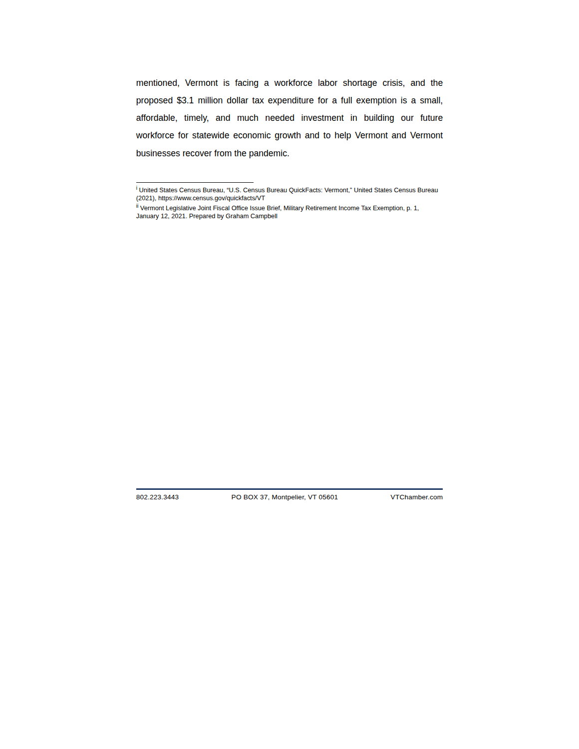mentioned, Vermont is facing a workforce labor shortage crisis, and the proposed $3.1 million dollar tax expenditure for a full exemption is a small, affordable, timely, and much needed investment in building our future workforce for statewide economic growth and to help Vermont and Vermont businesses recover from the pandemic.
i United States Census Bureau, “U.S. Census Bureau QuickFacts: Vermont,” United States Census Bureau (2021), https://www.census.gov/quickfacts/VT
ii Vermont Legislative Joint Fiscal Office Issue Brief, Military Retirement Income Tax Exemption, p. 1, January 12, 2021. Prepared by Graham Campbell
802.223.3443 PO BOX 37, Montpelier, VT 05601 VTChamber.com